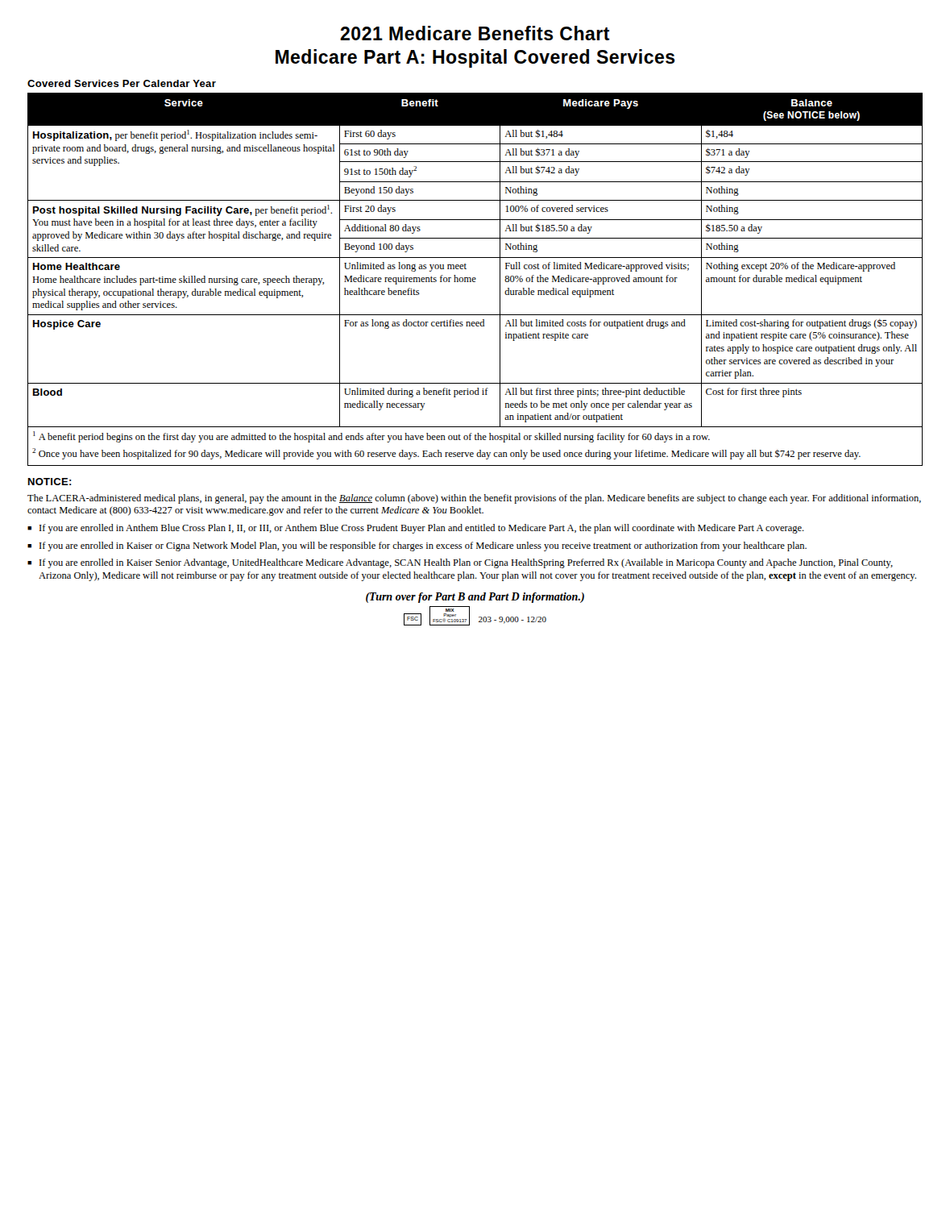2021 Medicare Benefits Chart
Medicare Part A: Hospital Covered Services
Covered Services Per Calendar Year
| Service | Benefit | Medicare Pays | Balance (See NOTICE below) |
| --- | --- | --- | --- |
| Hospitalization, per benefit period 1 . Hospitalization includes semi-private room and board, drugs, general nursing, and miscellaneous hospital services and supplies. | First 60 days | All but $1,484 | $1,484 |
| 61st to 90th day | All but $371 a day | $371 a day |
| 91st to 150th day 2 | All but $742 a day | $742 a day |
| Beyond 150 days | Nothing | Nothing |
| Post hospital Skilled Nursing Facility Care, per benefit period 1 . You must have been in a hospital for at least three days, enter a facility approved by Medicare within 30 days after hospital discharge, and require skilled care. | First 20 days | 100% of covered services | Nothing |
| Additional 80 days | All but $185.50 a day | $185.50 a day |
| Beyond 100 days | Nothing | Nothing |
| Home Healthcare Home healthcare includes part-time skilled nursing care, speech therapy, physical therapy, occupational therapy, durable medical equipment, medical supplies and other services. | Unlimited as long as you meet Medicare requirements for home healthcare benefits | Full cost of limited Medicare-approved visits; 80% of the Medicare-approved amount for durable medical equipment | Nothing except 20% of the Medicare-approved amount for durable medical equipment |
| Hospice Care | For as long as doctor certifies need | All but limited costs for outpatient drugs and inpatient respite care | Limited cost-sharing for outpatient drugs ($5 copay) and inpatient respite care (5% coinsurance). These rates apply to hospice care outpatient drugs only. All other services are covered as described in your carrier plan. |
| Blood | Unlimited during a benefit period if medically necessary | All but first three pints; three-pint deductible needs to be met only once per calendar year as an inpatient and/or outpatient | Cost for first three pints |
| 1 A benefit period begins on the first day you are admitted to the hospital and ends after you have been out of the hospital or skilled nursing facility for 60 days in a row. 2 Once you have been hospitalized for 90 days, Medicare will provide you with 60 reserve days. Each reserve day can only be used once during your lifetime. Medicare will pay all but $742 per reserve day. |
NOTICE:
The LACERA-administered medical plans, in general, pay the amount in the Balance column (above) within the benefit provisions of the plan. Medicare benefits are subject to change each year. For additional information, contact Medicare at (800) 633-4227 or visit www.medicare.gov and refer to the current Medicare & You Booklet.
If you are enrolled in Anthem Blue Cross Plan I, II, or III, or Anthem Blue Cross Prudent Buyer Plan and entitled to Medicare Part A, the plan will coordinate with Medicare Part A coverage.
If you are enrolled in Kaiser or Cigna Network Model Plan, you will be responsible for charges in excess of Medicare unless you receive treatment or authorization from your healthcare plan.
If you are enrolled in Kaiser Senior Advantage, UnitedHealthcare Medicare Advantage, SCAN Health Plan or Cigna HealthSpring Preferred Rx (Available in Maricopa County and Apache Junction, Pinal County, Arizona Only), Medicare will not reimburse or pay for any treatment outside of your elected healthcare plan. Your plan will not cover you for treatment received outside of the plan, except in the event of an emergency.
(Turn over for Part B and Part D information.)
FSC MIX
Paper
FSC® C109137 203 - 9,000 - 12/20